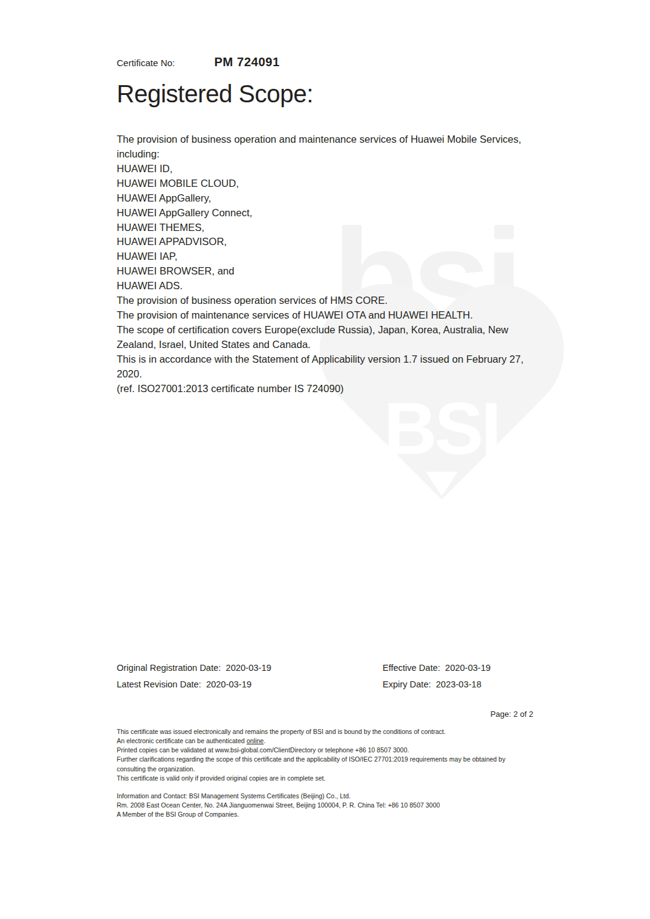bsi.
BSI
Certificate No: PM 724091
Registered Scope:
The provision of business operation and maintenance services of Huawei Mobile Services, including:
HUAWEI ID,
HUAWEI MOBILE CLOUD,
HUAWEI AppGallery,
HUAWEI AppGallery Connect,
HUAWEI THEMES,
HUAWEI APPADVISOR,
HUAWEI IAP,
HUAWEI BROWSER, and
HUAWEI ADS.
The provision of business operation services of HMS CORE.
The provision of maintenance services of HUAWEI OTA and HUAWEI HEALTH.
The scope of certification covers Europe(exclude Russia), Japan, Korea, Australia, New Zealand, Israel, United States and Canada.
This is in accordance with the Statement of Applicability version 1.7 issued on February 27, 2020.
(ref. ISO27001:2013 certificate number IS 724090)
| Original Registration Date: 2020-03-19 | Effective Date: 2020-03-19 |
| Latest Revision Date: 2020-03-19 | Expiry Date: 2023-03-18 |
Page: 2 of 2
This certificate was issued electronically and remains the property of BSI and is bound by the conditions of contract.
An electronic certificate can be authenticated online.
Printed copies can be validated at www.bsi-global.com/ClientDirectory or telephone +86 10 8507 3000.
Further clarifications regarding the scope of this certificate and the applicability of ISO/IEC 27701:2019 requirements may be obtained by consulting the organization.
This certificate is valid only if provided original copies are in complete set.
Information and Contact: BSI Management Systems Certificates (Beijing) Co., Ltd.
Rm. 2008 East Ocean Center, No. 24A Jianguomenwai Street, Beijing 100004, P. R. China Tel: +86 10 8507 3000
A Member of the BSI Group of Companies.